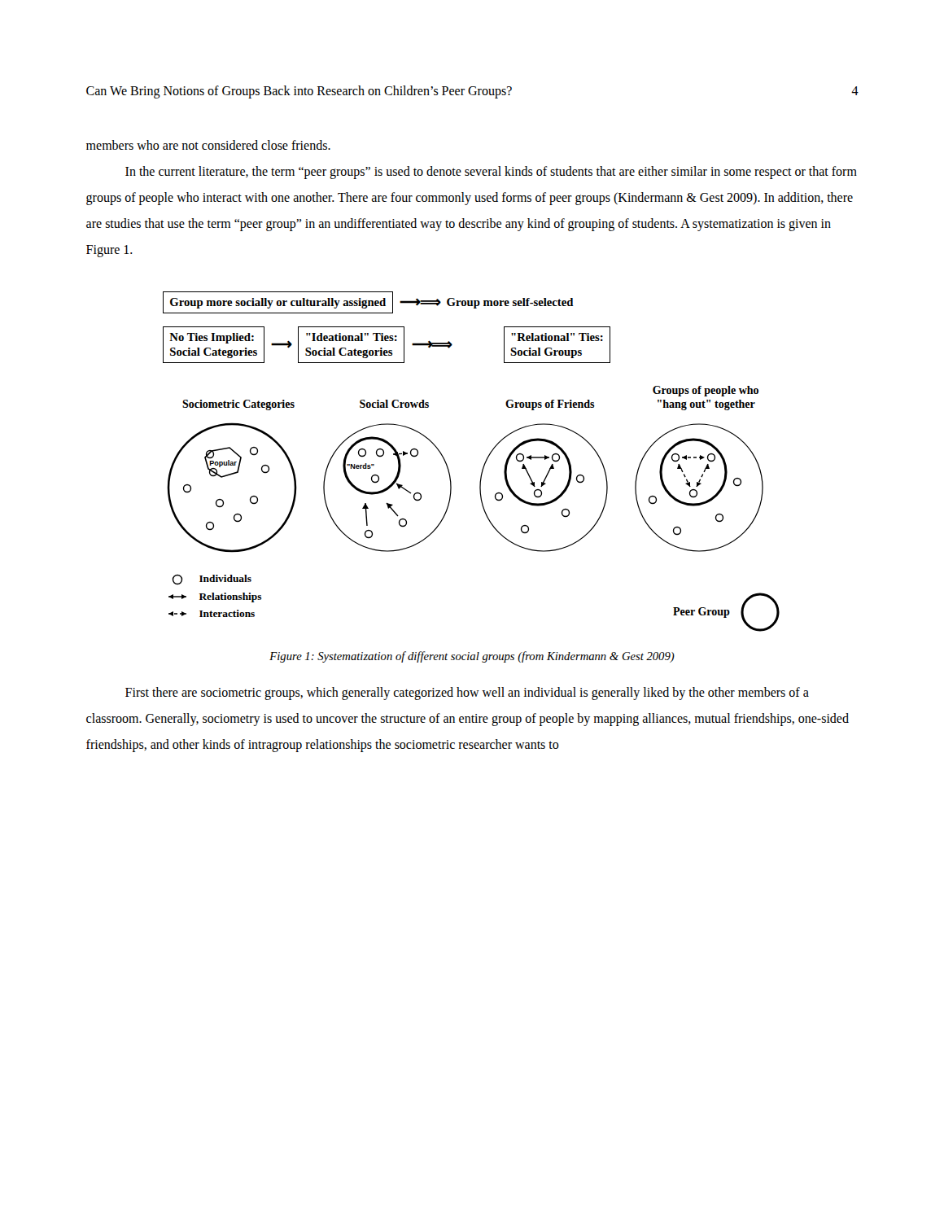Can We Bring Notions of Groups Back into Research on Children’s Peer Groups? 4
members who are not considered close friends.
In the current literature, the term “peer groups” is used to denote several kinds of students that are either similar in some respect or that form groups of people who interact with one another. There are four commonly used forms of peer groups (Kindermann & Gest 2009). In addition, there are studies that use the term “peer group” in an undifferentiated way to describe any kind of grouping of students. A systematization is given in Figure 1.
Group more socially or culturally assigned ⟶⟹ Group more self-selected
No Ties Implied:
Social Categories ⟶ "Ideational" Ties:
Social Categories ⟶⟹ "Relational" Ties:
Social Groups
Sociometric Categories
Popular
Social Crowds
"Nerds"
Groups of Friends
Groups of people who
"hang out" together
Individuals
Relationships
Interactions
Peer Group
Figure 1: Systematization of different social groups (from Kindermann & Gest 2009)
First there are sociometric groups, which generally categorized how well an individual is generally liked by the other members of a classroom. Generally, sociometry is used to uncover the structure of an entire group of people by mapping alliances, mutual friendships, one-sided friendships, and other kinds of intragroup relationships the sociometric researcher wants to